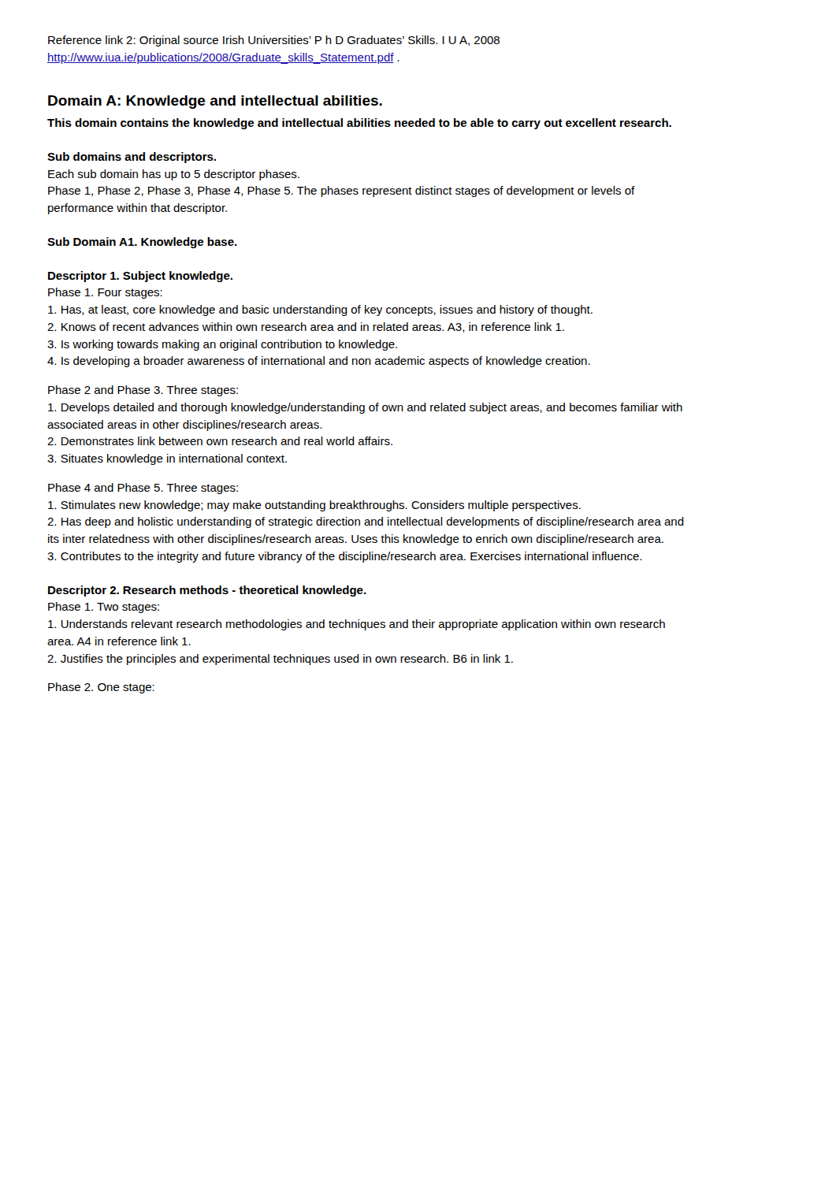Reference link 2: Original source Irish Universities’ P h D Graduates’ Skills. I U A, 2008 http://www.iua.ie/publications/2008/Graduate_skills_Statement.pdf .
Domain A: Knowledge and intellectual abilities.
This domain contains the knowledge and intellectual abilities needed to be able to carry out excellent research.
Sub domains and descriptors.
Each sub domain has up to 5 descriptor phases.
Phase 1, Phase 2, Phase 3, Phase 4, Phase 5. The phases represent distinct stages of development or levels of performance within that descriptor.
Sub Domain A1. Knowledge base.
Descriptor 1. Subject knowledge.
Phase 1. Four stages:
1. Has, at least, core knowledge and basic understanding of key concepts, issues and history of thought.
2. Knows of recent advances within own research area and in related areas. A3, in reference link 1.
3. Is working towards making an original contribution to knowledge.
4. Is developing a broader awareness of international and non academic aspects of knowledge creation.
Phase 2 and Phase 3. Three stages:
1. Develops detailed and thorough knowledge/understanding of own and related subject areas, and becomes familiar with associated areas in other disciplines/research areas.
2. Demonstrates link between own research and real world affairs.
3. Situates knowledge in international context.
Phase 4 and Phase 5. Three stages:
1. Stimulates new knowledge; may make outstanding breakthroughs. Considers multiple perspectives.
2. Has deep and holistic understanding of strategic direction and intellectual developments of discipline/research area and its inter relatedness with other disciplines/research areas. Uses this knowledge to enrich own discipline/research area.
3. Contributes to the integrity and future vibrancy of the discipline/research area. Exercises international influence.
Descriptor 2. Research methods - theoretical knowledge.
Phase 1. Two stages:
1. Understands relevant research methodologies and techniques and their appropriate application within own research area. A4 in reference link 1.
2. Justifies the principles and experimental techniques used in own research. B6 in link 1.
Phase 2. One stage: